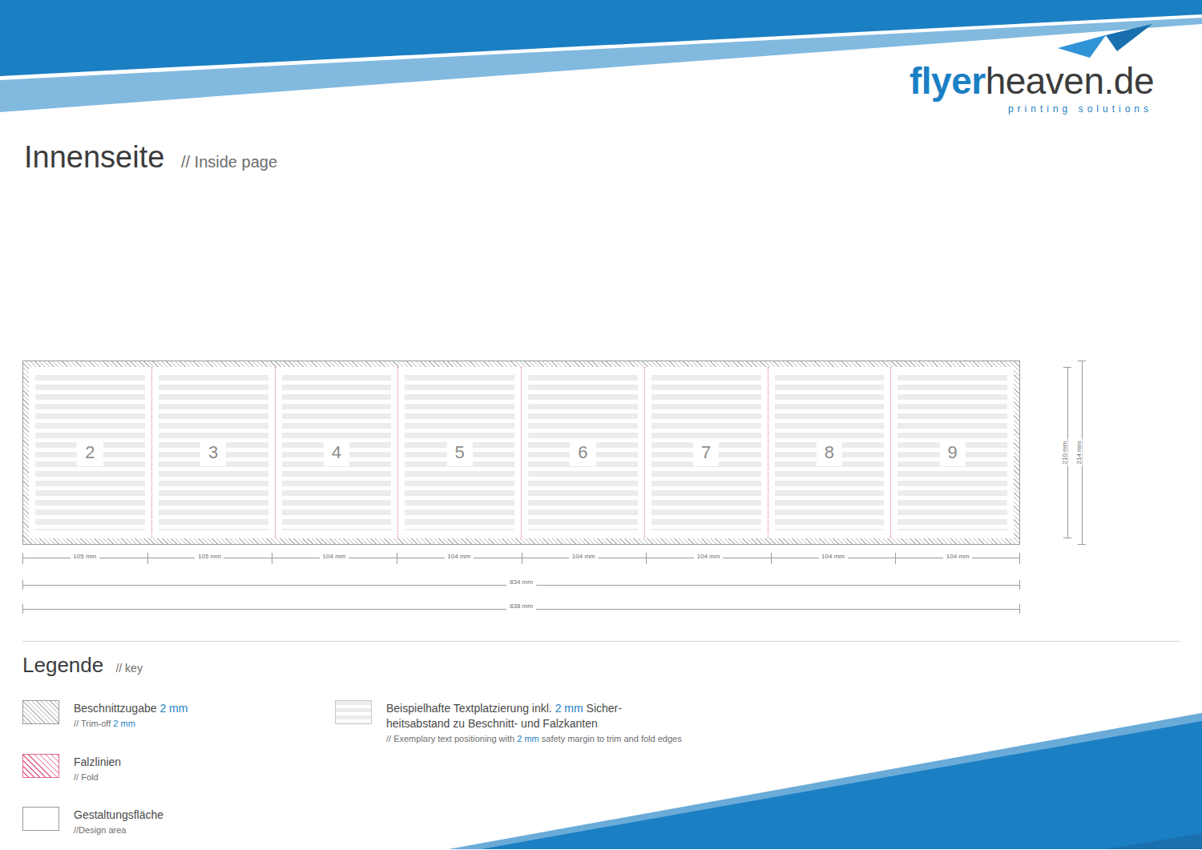flyerheaven.de
printing solutions
Innenseite // Inside page
2
3
4
5
6
7
8
9
210 mm
214 mm
105 mm
105 mm
104 mm
104 mm
104 mm
104 mm
104 mm
104 mm
834 mm
838 mm
Legende // key
Beschnittzugabe 2 mm // Trim-off 2 mm
Falzlinien // Fold
Gestaltungsfläche //Design area
Beispielhafte Textplatzierung inkl. 2 mm Sicher-
heitsabstand zu Beschnitt- und Falzkanten // Exemplary text positioning with 2 mm safety margin to trim and fold edges